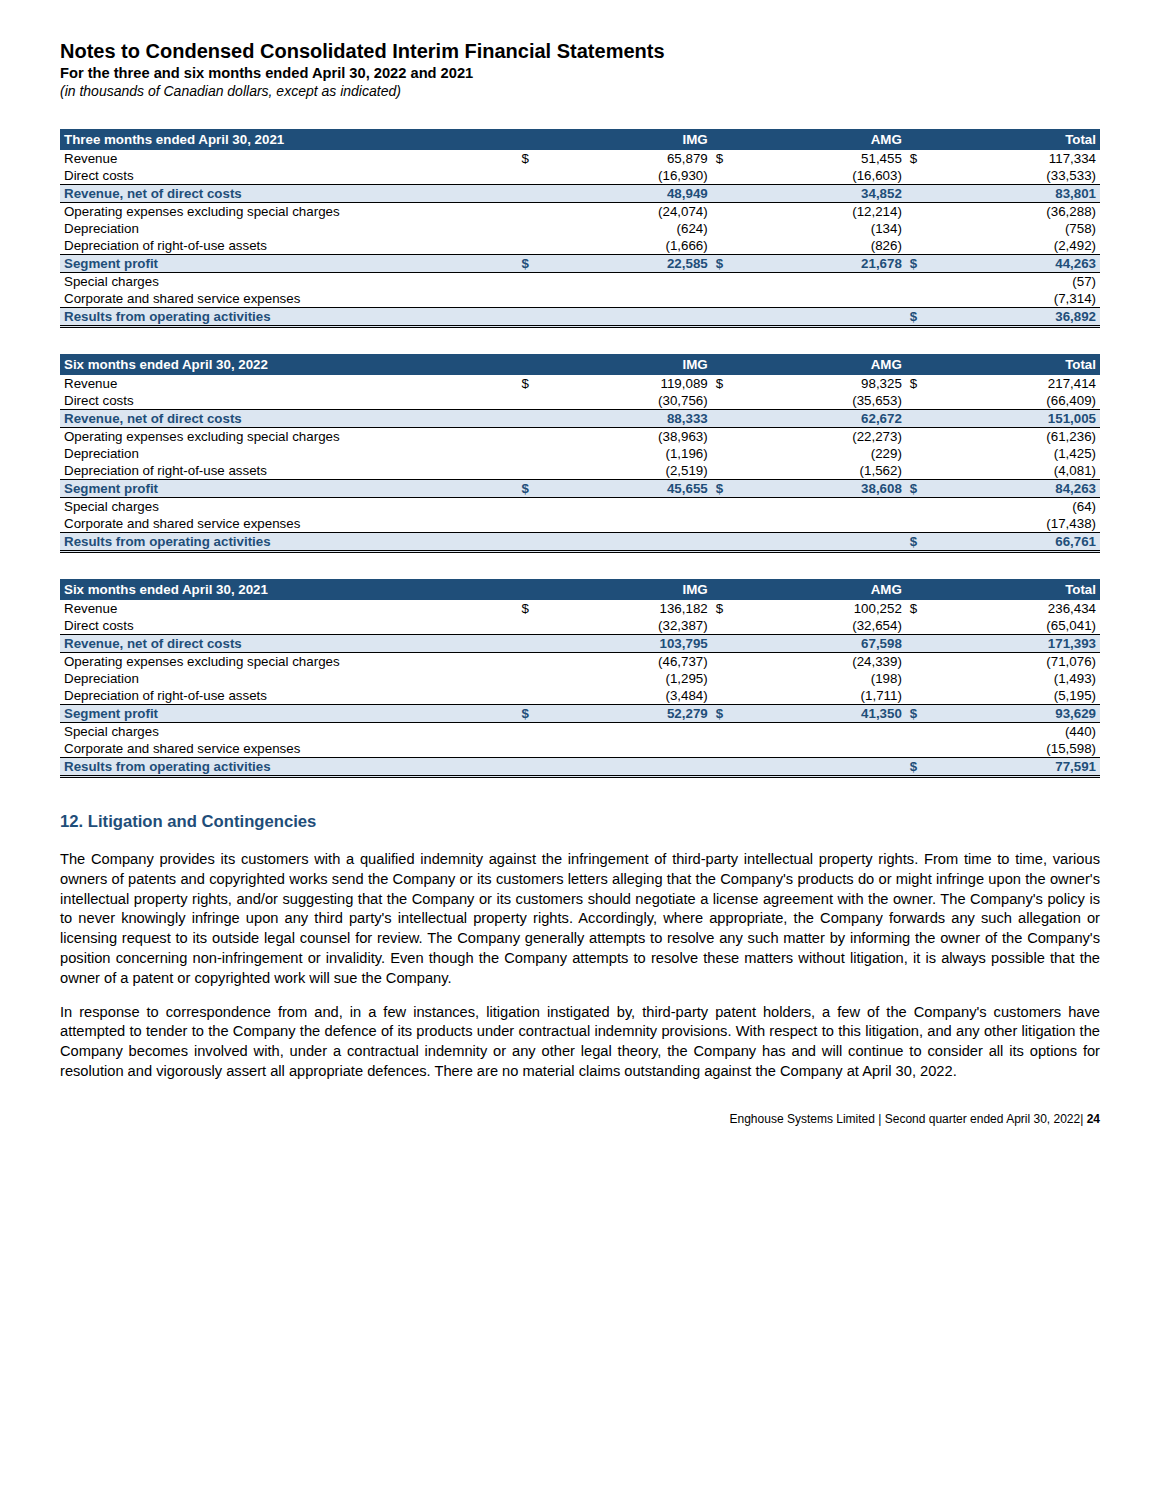Notes to Condensed Consolidated Interim Financial Statements
For the three and six months ended April 30, 2022 and 2021
(in thousands of Canadian dollars, except as indicated)
| Three months ended April 30, 2021 | IMG | AMG | Total |
| --- | --- | --- | --- |
| Revenue | $ | 65,879 | $ | 51,455 | $ | 117,334 |
| Direct costs | | (16,930) | | (16,603) | | (33,533) |
| Revenue, net of direct costs | | 48,949 | | 34,852 | | 83,801 |
| Operating expenses excluding special charges | | (24,074) | | (12,214) | | (36,288) |
| Depreciation | | (624) | | (134) | | (758) |
| Depreciation of right-of-use assets | | (1,666) | | (826) | | (2,492) |
| Segment profit | $ | 22,585 | $ | 21,678 | $ | 44,263 |
| Special charges | | | | | | (57) |
| Corporate and shared service expenses | | | | | | (7,314) |
| Results from operating activities | | | | | $ | 36,892 |
| Six months ended April 30, 2022 | IMG | AMG | Total |
| --- | --- | --- | --- |
| Revenue | $ | 119,089 | $ | 98,325 | $ | 217,414 |
| Direct costs | | (30,756) | | (35,653) | | (66,409) |
| Revenue, net of direct costs | | 88,333 | | 62,672 | | 151,005 |
| Operating expenses excluding special charges | | (38,963) | | (22,273) | | (61,236) |
| Depreciation | | (1,196) | | (229) | | (1,425) |
| Depreciation of right-of-use assets | | (2,519) | | (1,562) | | (4,081) |
| Segment profit | $ | 45,655 | $ | 38,608 | $ | 84,263 |
| Special charges | | | | | | (64) |
| Corporate and shared service expenses | | | | | | (17,438) |
| Results from operating activities | | | | | $ | 66,761 |
| Six months ended April 30, 2021 | IMG | AMG | Total |
| --- | --- | --- | --- |
| Revenue | $ | 136,182 | $ | 100,252 | $ | 236,434 |
| Direct costs | | (32,387) | | (32,654) | | (65,041) |
| Revenue, net of direct costs | | 103,795 | | 67,598 | | 171,393 |
| Operating expenses excluding special charges | | (46,737) | | (24,339) | | (71,076) |
| Depreciation | | (1,295) | | (198) | | (1,493) |
| Depreciation of right-of-use assets | | (3,484) | | (1,711) | | (5,195) |
| Segment profit | $ | 52,279 | $ | 41,350 | $ | 93,629 |
| Special charges | | | | | | (440) |
| Corporate and shared service expenses | | | | | | (15,598) |
| Results from operating activities | | | | | $ | 77,591 |
12. Litigation and Contingencies
The Company provides its customers with a qualified indemnity against the infringement of third-party intellectual property rights. From time to time, various owners of patents and copyrighted works send the Company or its customers letters alleging that the Company's products do or might infringe upon the owner's intellectual property rights, and/or suggesting that the Company or its customers should negotiate a license agreement with the owner. The Company's policy is to never knowingly infringe upon any third party's intellectual property rights. Accordingly, where appropriate, the Company forwards any such allegation or licensing request to its outside legal counsel for review. The Company generally attempts to resolve any such matter by informing the owner of the Company's position concerning non-infringement or invalidity. Even though the Company attempts to resolve these matters without litigation, it is always possible that the owner of a patent or copyrighted work will sue the Company.
In response to correspondence from and, in a few instances, litigation instigated by, third-party patent holders, a few of the Company's customers have attempted to tender to the Company the defence of its products under contractual indemnity provisions. With respect to this litigation, and any other litigation the Company becomes involved with, under a contractual indemnity or any other legal theory, the Company has and will continue to consider all its options for resolution and vigorously assert all appropriate defences. There are no material claims outstanding against the Company at April 30, 2022.
Enghouse Systems Limited | Second quarter ended April 30, 2022| 24